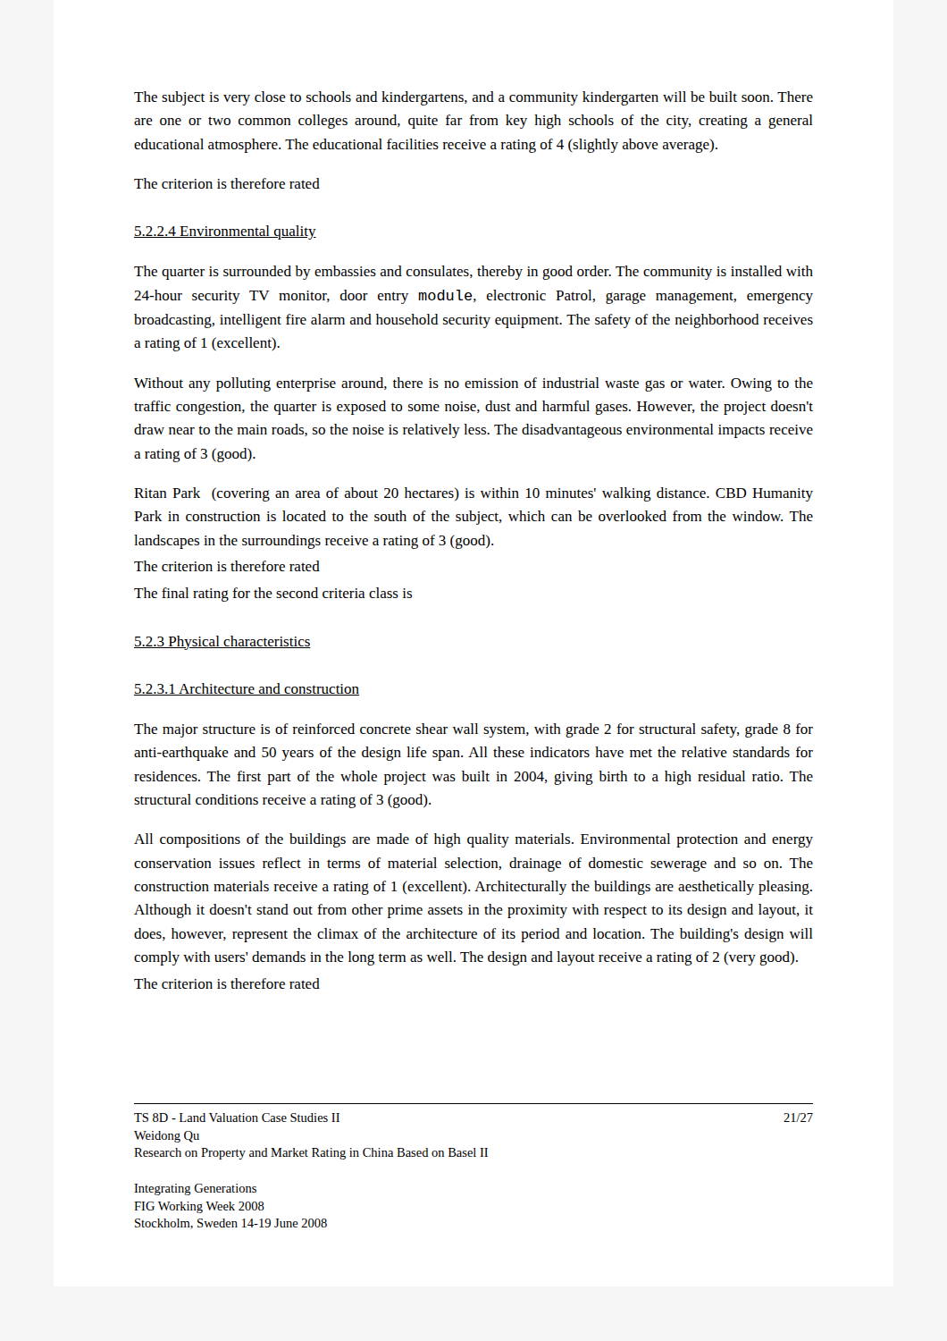The subject is very close to schools and kindergartens, and a community kindergarten will be built soon. There are one or two common colleges around, quite far from key high schools of the city, creating a general educational atmosphere. The educational facilities receive a rating of 4 (slightly above average).
The criterion is therefore rated
5.2.2.4 Environmental quality
The quarter is surrounded by embassies and consulates, thereby in good order. The community is installed with 24-hour security TV monitor, door entry module, electronic Patrol, garage management, emergency broadcasting, intelligent fire alarm and household security equipment. The safety of the neighborhood receives a rating of 1 (excellent).
Without any polluting enterprise around, there is no emission of industrial waste gas or water. Owing to the traffic congestion, the quarter is exposed to some noise, dust and harmful gases. However, the project doesn't draw near to the main roads, so the noise is relatively less. The disadvantageous environmental impacts receive a rating of 3 (good).
Ritan Park (covering an area of about 20 hectares) is within 10 minutes' walking distance. CBD Humanity Park in construction is located to the south of the subject, which can be overlooked from the window. The landscapes in the surroundings receive a rating of 3 (good).
The criterion is therefore rated
The final rating for the second criteria class is
5.2.3 Physical characteristics
5.2.3.1 Architecture and construction
The major structure is of reinforced concrete shear wall system, with grade 2 for structural safety, grade 8 for anti-earthquake and 50 years of the design life span. All these indicators have met the relative standards for residences. The first part of the whole project was built in 2004, giving birth to a high residual ratio. The structural conditions receive a rating of 3 (good).
All compositions of the buildings are made of high quality materials. Environmental protection and energy conservation issues reflect in terms of material selection, drainage of domestic sewerage and so on. The construction materials receive a rating of 1 (excellent). Architecturally the buildings are aesthetically pleasing. Although it doesn't stand out from other prime assets in the proximity with respect to its design and layout, it does, however, represent the climax of the architecture of its period and location. The building's design will comply with users' demands in the long term as well. The design and layout receive a rating of 2 (very good).
The criterion is therefore rated
21/27
TS 8D - Land Valuation Case Studies II
Weidong Qu
Research on Property and Market Rating in China Based on Basel II
Integrating Generations
FIG Working Week 2008
Stockholm, Sweden 14-19 June 2008